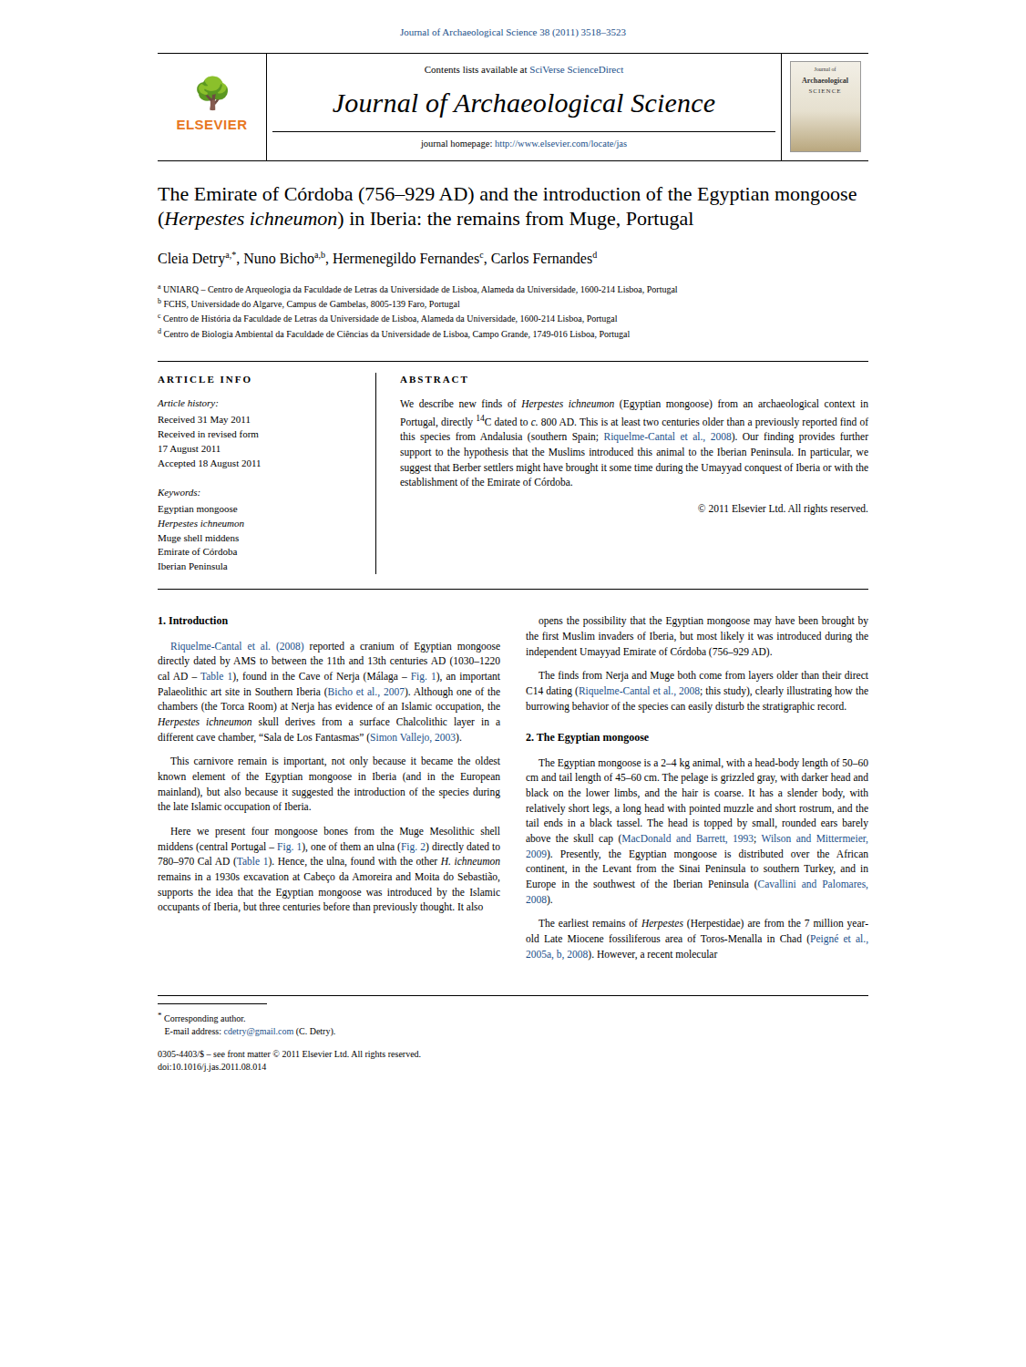Journal of Archaeological Science 38 (2011) 3518–3523
🌳
ELSEVIER
Contents lists available at SciVerse ScienceDirect
Journal of Archaeological Science
journal homepage: http://www.elsevier.com/locate/jas
Journal of
Archaeological
SCIENCE
The Emirate of Córdoba (756–929 AD) and the introduction of the Egyptian mongoose (Herpestes ichneumon) in Iberia: the remains from Muge, Portugal
Cleia Detrya,*, Nuno Bichoa,b, Hermenegildo Fernandesc, Carlos Fernandesd
a UNIARQ – Centro de Arqueologia da Faculdade de Letras da Universidade de Lisboa, Alameda da Universidade, 1600-214 Lisboa, Portugal
b FCHS, Universidade do Algarve, Campus de Gambelas, 8005-139 Faro, Portugal
c Centro de História da Faculdade de Letras da Universidade de Lisboa, Alameda da Universidade, 1600-214 Lisboa, Portugal
d Centro de Biologia Ambiental da Faculdade de Ciências da Universidade de Lisboa, Campo Grande, 1749-016 Lisboa, Portugal
Article info
Article history:
Received 31 May 2011
Received in revised form
17 August 2011
Accepted 18 August 2011
Keywords:
Egyptian mongoose
Herpestes ichneumon
Muge shell middens
Emirate of Córdoba
Iberian Peninsula
Abstract
We describe new finds of Herpestes ichneumon (Egyptian mongoose) from an archaeological context in Portugal, directly 14C dated to c. 800 AD. This is at least two centuries older than a previously reported find of this species from Andalusia (southern Spain; Riquelme-Cantal et al., 2008). Our finding provides further support to the hypothesis that the Muslims introduced this animal to the Iberian Peninsula. In particular, we suggest that Berber settlers might have brought it some time during the Umayyad conquest of Iberia or with the establishment of the Emirate of Córdoba.
© 2011 Elsevier Ltd. All rights reserved.
1. Introduction
Riquelme-Cantal et al. (2008) reported a cranium of Egyptian mongoose directly dated by AMS to between the 11th and 13th centuries AD (1030–1220 cal AD – Table 1), found in the Cave of Nerja (Málaga – Fig. 1), an important Palaeolithic art site in Southern Iberia (Bicho et al., 2007). Although one of the chambers (the Torca Room) at Nerja has evidence of an Islamic occupation, the Herpestes ichneumon skull derives from a surface Chalcolithic layer in a different cave chamber, “Sala de Los Fantasmas” (Simon Vallejo, 2003).
This carnivore remain is important, not only because it became the oldest known element of the Egyptian mongoose in Iberia (and in the European mainland), but also because it suggested the introduction of the species during the late Islamic occupation of Iberia.
Here we present four mongoose bones from the Muge Mesolithic shell middens (central Portugal – Fig. 1), one of them an ulna (Fig. 2) directly dated to 780–970 Cal AD (Table 1). Hence, the ulna, found with the other H. ichneumon remains in a 1930s excavation at Cabeço da Amoreira and Moita do Sebastião, supports the idea that the Egyptian mongoose was introduced by the Islamic occupants of Iberia, but three centuries before than previously thought. It also
opens the possibility that the Egyptian mongoose may have been brought by the first Muslim invaders of Iberia, but most likely it was introduced during the independent Umayyad Emirate of Córdoba (756–929 AD).
The finds from Nerja and Muge both come from layers older than their direct C14 dating (Riquelme-Cantal et al., 2008; this study), clearly illustrating how the burrowing behavior of the species can easily disturb the stratigraphic record.
2. The Egyptian mongoose
The Egyptian mongoose is a 2–4 kg animal, with a head-body length of 50–60 cm and tail length of 45–60 cm. The pelage is grizzled gray, with darker head and black on the lower limbs, and the hair is coarse. It has a slender body, with relatively short legs, a long head with pointed muzzle and short rostrum, and the tail ends in a black tassel. The head is topped by small, rounded ears barely above the skull cap (MacDonald and Barrett, 1993; Wilson and Mittermeier, 2009). Presently, the Egyptian mongoose is distributed over the African continent, in the Levant from the Sinai Peninsula to southern Turkey, and in Europe in the southwest of the Iberian Peninsula (Cavallini and Palomares, 2008).
The earliest remains of Herpestes (Herpestidae) are from the 7 million year-old Late Miocene fossiliferous area of Toros-Menalla in Chad (Peigné et al., 2005a, b, 2008). However, a recent molecular
* Corresponding author.
E-mail address: cdetry@gmail.com (C. Detry).
0305-4403/$ – see front matter © 2011 Elsevier Ltd. All rights reserved.
doi:10.1016/j.jas.2011.08.014